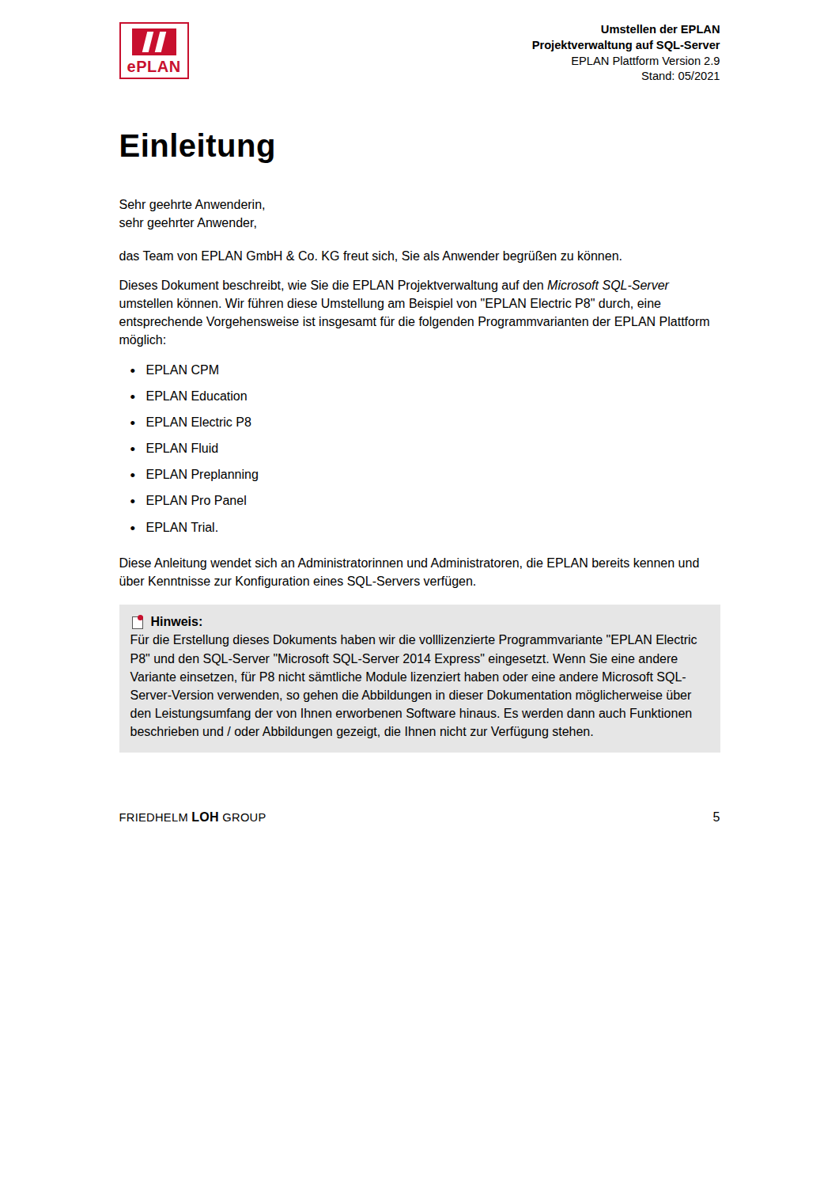e PLAN
Umstellen der EPLAN Projektverwaltung auf SQL-Server EPLAN Plattform Version 2.9
Stand: 05/2021
Einleitung
Sehr geehrte Anwenderin,
sehr geehrter Anwender,
das Team von EPLAN GmbH & Co. KG freut sich, Sie als Anwender begrüßen zu können.
Dieses Dokument beschreibt, wie Sie die EPLAN Projektverwaltung auf den Microsoft SQL-Server umstellen können. Wir führen diese Umstellung am Beispiel von "EPLAN Electric P8" durch, eine entsprechende Vorgehensweise ist insgesamt für die folgenden Programmvarianten der EPLAN Plattform möglich:
EPLAN CPM
EPLAN Education
EPLAN Electric P8
EPLAN Fluid
EPLAN Preplanning
EPLAN Pro Panel
EPLAN Trial.
Diese Anleitung wendet sich an Administratorinnen und Administratoren, die EPLAN bereits kennen und über Kenntnisse zur Konfiguration eines SQL-Servers verfügen.
Hinweis:
Für die Erstellung dieses Dokuments haben wir die volllizenzierte Programmvariante "EPLAN Electric P8" und den SQL-Server "Microsoft SQL-Server 2014 Express" eingesetzt. Wenn Sie eine andere Variante einsetzen, für P8 nicht sämtliche Module lizenziert haben oder eine andere Microsoft SQL-Server-Version verwenden, so gehen die Abbildungen in dieser Dokumentation möglicherweise über den Leistungsumfang der von Ihnen erworbenen Software hinaus. Es werden dann auch Funktionen beschrieben und / oder Abbildungen gezeigt, die Ihnen nicht zur Verfügung stehen.
FRIEDHELM LOH GROUP 5